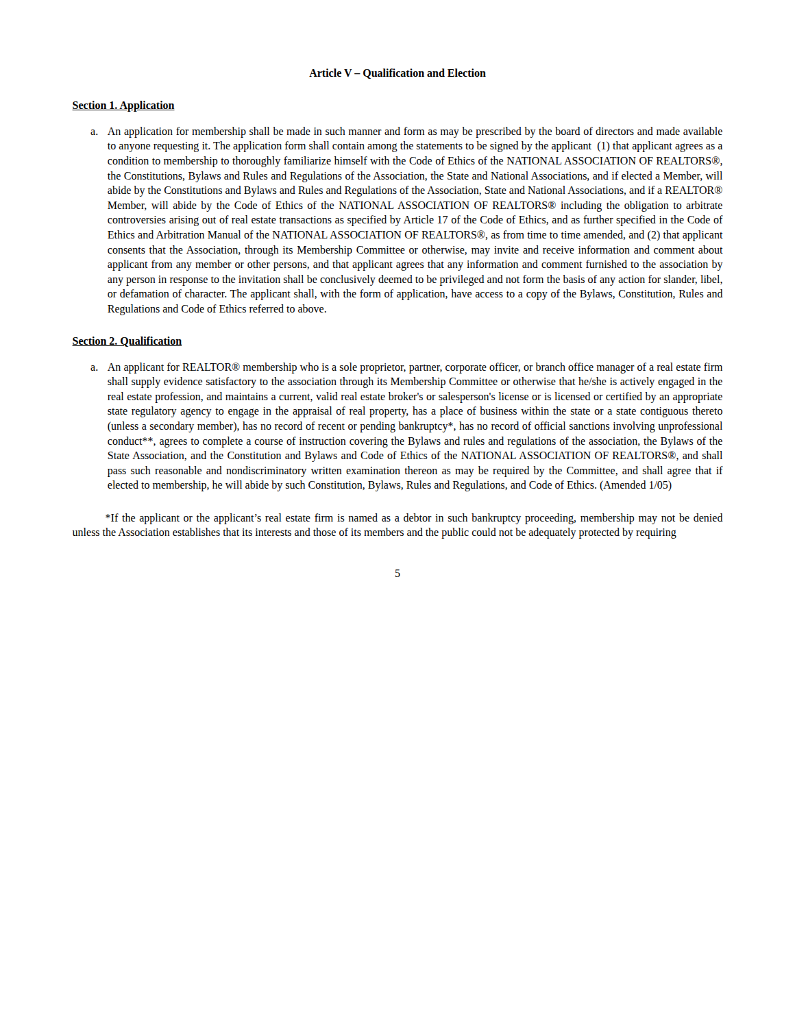Article V – Qualification and Election
Section 1. Application
An application for membership shall be made in such manner and form as may be prescribed by the board of directors and made available to anyone requesting it. The application form shall contain among the statements to be signed by the applicant (1) that applicant agrees as a condition to membership to thoroughly familiarize himself with the Code of Ethics of the NATIONAL ASSOCIATION OF REALTORS®, the Constitutions, Bylaws and Rules and Regulations of the Association, the State and National Associations, and if elected a Member, will abide by the Constitutions and Bylaws and Rules and Regulations of the Association, State and National Associations, and if a REALTOR® Member, will abide by the Code of Ethics of the NATIONAL ASSOCIATION OF REALTORS® including the obligation to arbitrate controversies arising out of real estate transactions as specified by Article 17 of the Code of Ethics, and as further specified in the Code of Ethics and Arbitration Manual of the NATIONAL ASSOCIATION OF REALTORS®, as from time to time amended, and (2) that applicant consents that the Association, through its Membership Committee or otherwise, may invite and receive information and comment about applicant from any member or other persons, and that applicant agrees that any information and comment furnished to the association by any person in response to the invitation shall be conclusively deemed to be privileged and not form the basis of any action for slander, libel, or defamation of character. The applicant shall, with the form of application, have access to a copy of the Bylaws, Constitution, Rules and Regulations and Code of Ethics referred to above.
Section 2. Qualification
An applicant for REALTOR® membership who is a sole proprietor, partner, corporate officer, or branch office manager of a real estate firm shall supply evidence satisfactory to the association through its Membership Committee or otherwise that he/she is actively engaged in the real estate profession, and maintains a current, valid real estate broker's or salesperson's license or is licensed or certified by an appropriate state regulatory agency to engage in the appraisal of real property, has a place of business within the state or a state contiguous thereto (unless a secondary member), has no record of recent or pending bankruptcy*, has no record of official sanctions involving unprofessional conduct**, agrees to complete a course of instruction covering the Bylaws and rules and regulations of the association, the Bylaws of the State Association, and the Constitution and Bylaws and Code of Ethics of the NATIONAL ASSOCIATION OF REALTORS®, and shall pass such reasonable and nondiscriminatory written examination thereon as may be required by the Committee, and shall agree that if elected to membership, he will abide by such Constitution, Bylaws, Rules and Regulations, and Code of Ethics. (Amended 1/05)
*If the applicant or the applicant’s real estate firm is named as a debtor in such bankruptcy proceeding, membership may not be denied unless the Association establishes that its interests and those of its members and the public could not be adequately protected by requiring
5